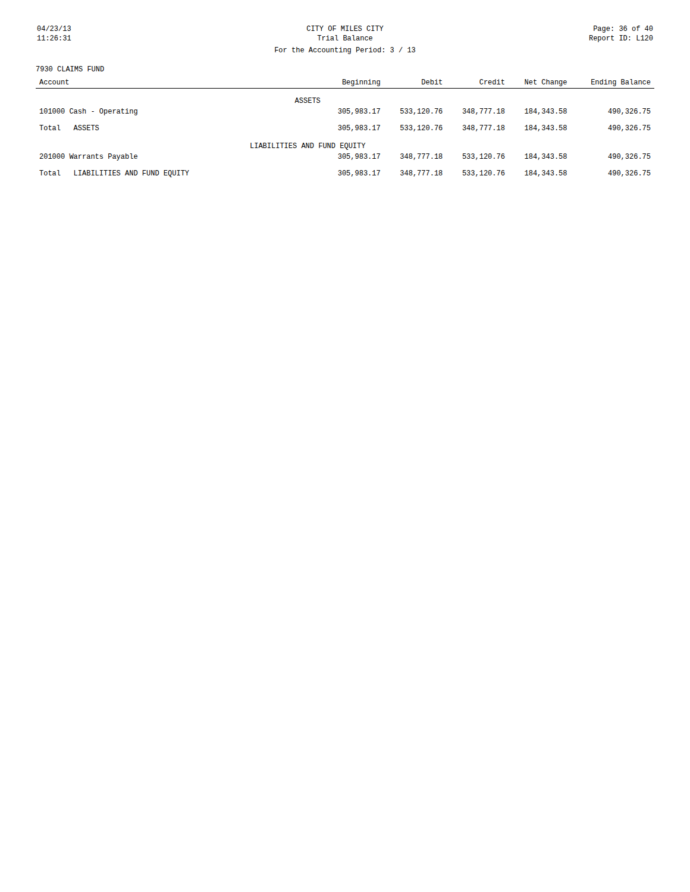| 04/23/13 | CITY OF MILES CITY | Page: 36 of 40 |
| 11:26:31 | Trial Balance | Report ID: L120 |
For the Accounting Period: 3 / 13
7930 CLAIMS FUND
| Account | Beginning | Debit | Credit | Net Change | Ending Balance |
| --- | --- | --- | --- | --- | --- |
| | ASSETS | | | | |
| 101000 Cash - Operating | 305,983.17 | 533,120.76 | 348,777.18 | 184,343.58 | 490,326.75 |
| Total ASSETS | 305,983.17 | 533,120.76 | 348,777.18 | 184,343.58 | 490,326.75 |
| | LIABILITIES AND FUND EQUITY | | | | |
| 201000 Warrants Payable | 305,983.17 | 348,777.18 | 533,120.76 | 184,343.58 | 490,326.75 |
| Total LIABILITIES AND FUND EQUITY | 305,983.17 | 348,777.18 | 533,120.76 | 184,343.58 | 490,326.75 |